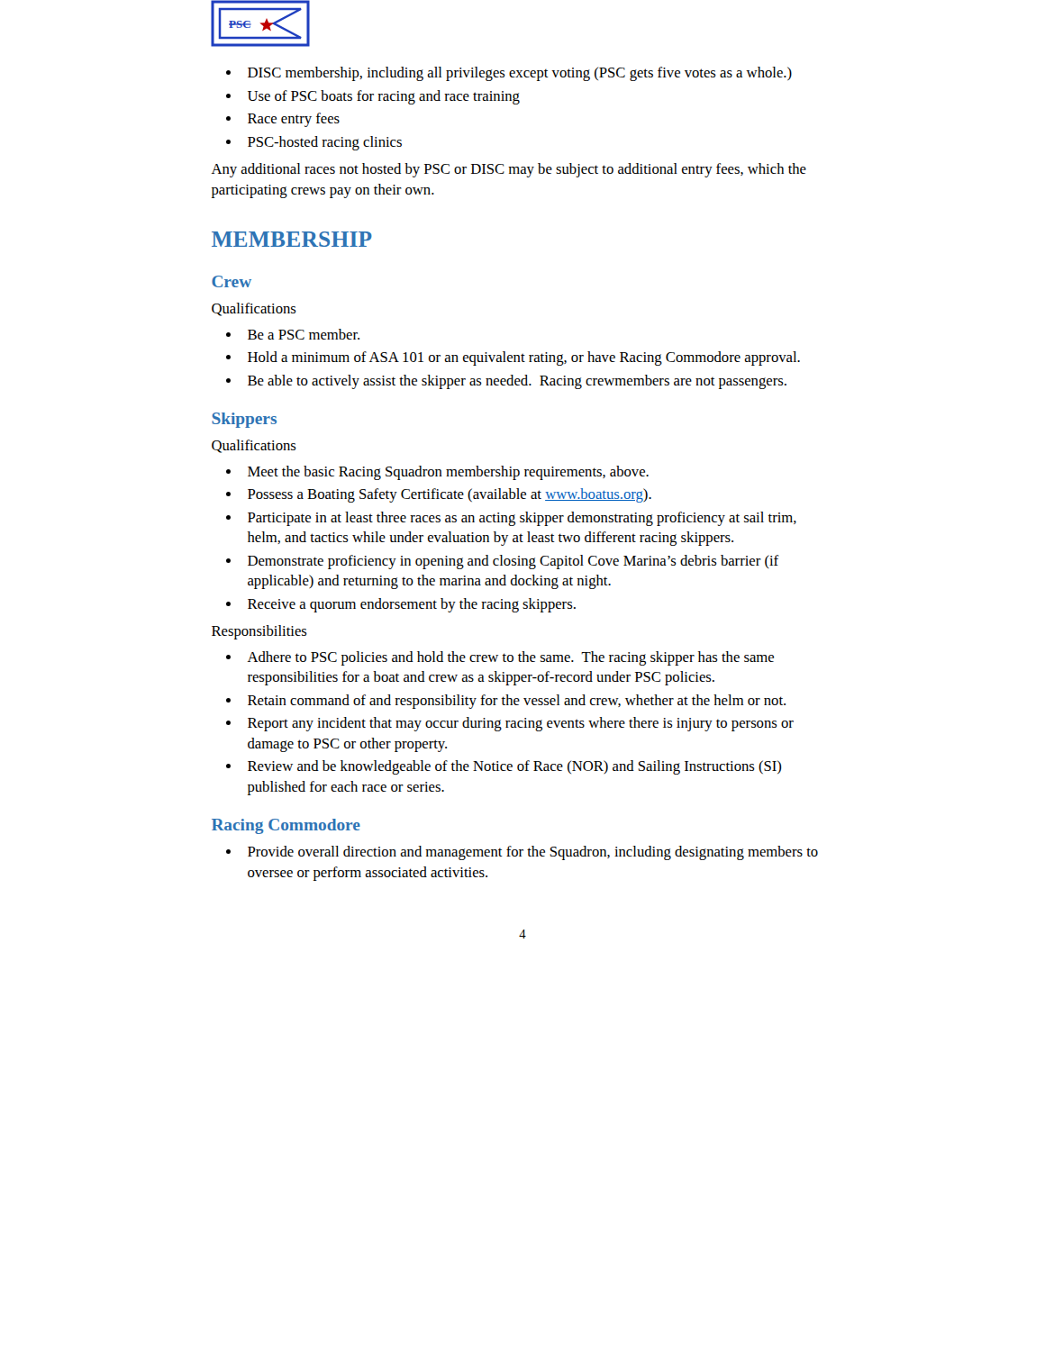PSC
DISC membership, including all privileges except voting (PSC gets five votes as a whole.)
Use of PSC boats for racing and race training
Race entry fees
PSC-hosted racing clinics
Any additional races not hosted by PSC or DISC may be subject to additional entry fees, which the participating crews pay on their own.
MEMBERSHIP
Crew
Qualifications
Be a PSC member.
Hold a minimum of ASA 101 or an equivalent rating, or have Racing Commodore approval.
Be able to actively assist the skipper as needed. Racing crewmembers are not passengers.
Skippers
Qualifications
Meet the basic Racing Squadron membership requirements, above.
Possess a Boating Safety Certificate (available at www.boatus.org).
Participate in at least three races as an acting skipper demonstrating proficiency at sail trim, helm, and tactics while under evaluation by at least two different racing skippers.
Demonstrate proficiency in opening and closing Capitol Cove Marina’s debris barrier (if applicable) and returning to the marina and docking at night.
Receive a quorum endorsement by the racing skippers.
Responsibilities
Adhere to PSC policies and hold the crew to the same. The racing skipper has the same responsibilities for a boat and crew as a skipper-of-record under PSC policies.
Retain command of and responsibility for the vessel and crew, whether at the helm or not.
Report any incident that may occur during racing events where there is injury to persons or damage to PSC or other property.
Review and be knowledgeable of the Notice of Race (NOR) and Sailing Instructions (SI) published for each race or series.
Racing Commodore
Provide overall direction and management for the Squadron, including designating members to oversee or perform associated activities.
4